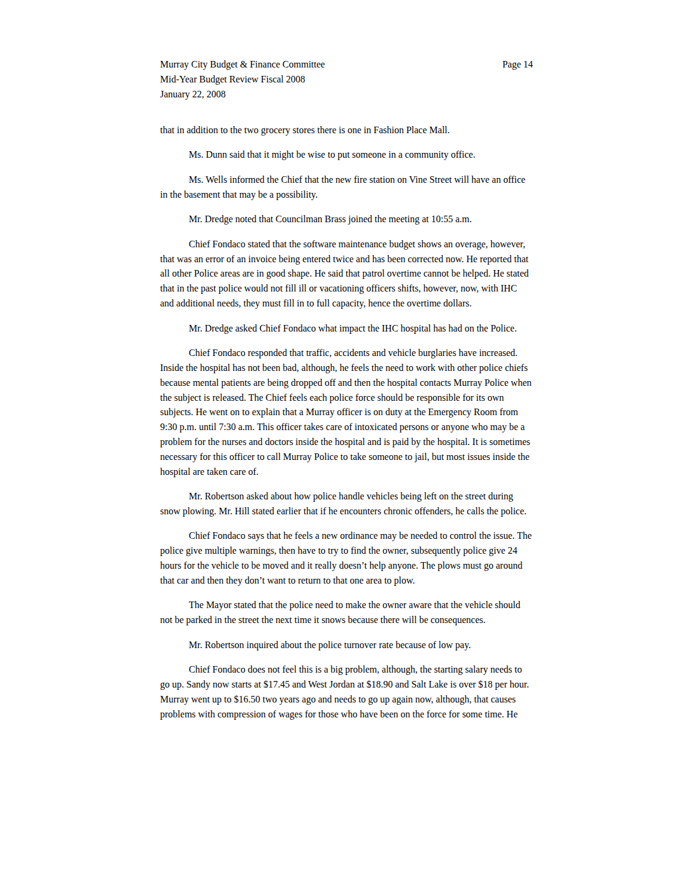Page 14
Murray City Budget & Finance Committee
Mid-Year Budget Review Fiscal 2008
January 22, 2008
that in addition to the two grocery stores there is one in Fashion Place Mall.
Ms. Dunn said that it might be wise to put someone in a community office.
Ms. Wells informed the Chief that the new fire station on Vine Street will have an office in the basement that may be a possibility.
Mr. Dredge noted that Councilman Brass joined the meeting at 10:55 a.m.
Chief Fondaco stated that the software maintenance budget shows an overage, however, that was an error of an invoice being entered twice and has been corrected now. He reported that all other Police areas are in good shape. He said that patrol overtime cannot be helped. He stated that in the past police would not fill ill or vacationing officers shifts, however, now, with IHC and additional needs, they must fill in to full capacity, hence the overtime dollars.
Mr. Dredge asked Chief Fondaco what impact the IHC hospital has had on the Police.
Chief Fondaco responded that traffic, accidents and vehicle burglaries have increased. Inside the hospital has not been bad, although, he feels the need to work with other police chiefs because mental patients are being dropped off and then the hospital contacts Murray Police when the subject is released. The Chief feels each police force should be responsible for its own subjects. He went on to explain that a Murray officer is on duty at the Emergency Room from 9:30 p.m. until 7:30 a.m. This officer takes care of intoxicated persons or anyone who may be a problem for the nurses and doctors inside the hospital and is paid by the hospital. It is sometimes necessary for this officer to call Murray Police to take someone to jail, but most issues inside the hospital are taken care of.
Mr. Robertson asked about how police handle vehicles being left on the street during snow plowing. Mr. Hill stated earlier that if he encounters chronic offenders, he calls the police.
Chief Fondaco says that he feels a new ordinance may be needed to control the issue. The police give multiple warnings, then have to try to find the owner, subsequently police give 24 hours for the vehicle to be moved and it really doesn’t help anyone. The plows must go around that car and then they don’t want to return to that one area to plow.
The Mayor stated that the police need to make the owner aware that the vehicle should not be parked in the street the next time it snows because there will be consequences.
Mr. Robertson inquired about the police turnover rate because of low pay.
Chief Fondaco does not feel this is a big problem, although, the starting salary needs to go up. Sandy now starts at $17.45 and West Jordan at $18.90 and Salt Lake is over $18 per hour. Murray went up to $16.50 two years ago and needs to go up again now, although, that causes problems with compression of wages for those who have been on the force for some time. He